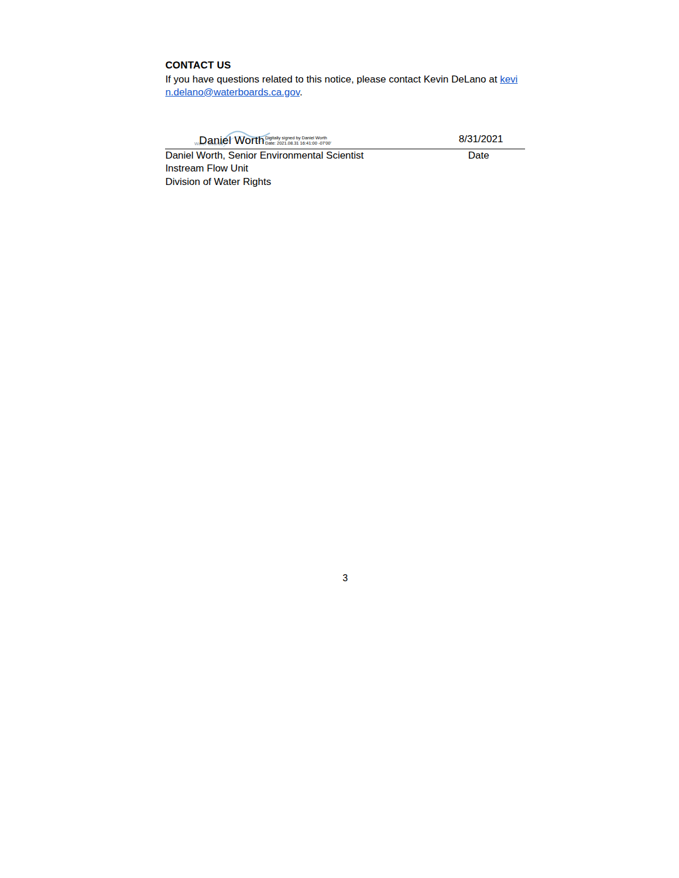CONTACT US
If you have questions related to this notice, please contact Kevin DeLano at kevin.delano@waterboards.ca.gov.
Water Boards Daniel Worth Digitally signed by Daniel Worth
Date: 2021.08.31 16:41:00 -07'00'
8/31/2021
Daniel Worth, Senior Environmental Scientist
Instream Flow Unit
Division of Water Rights
Date
3